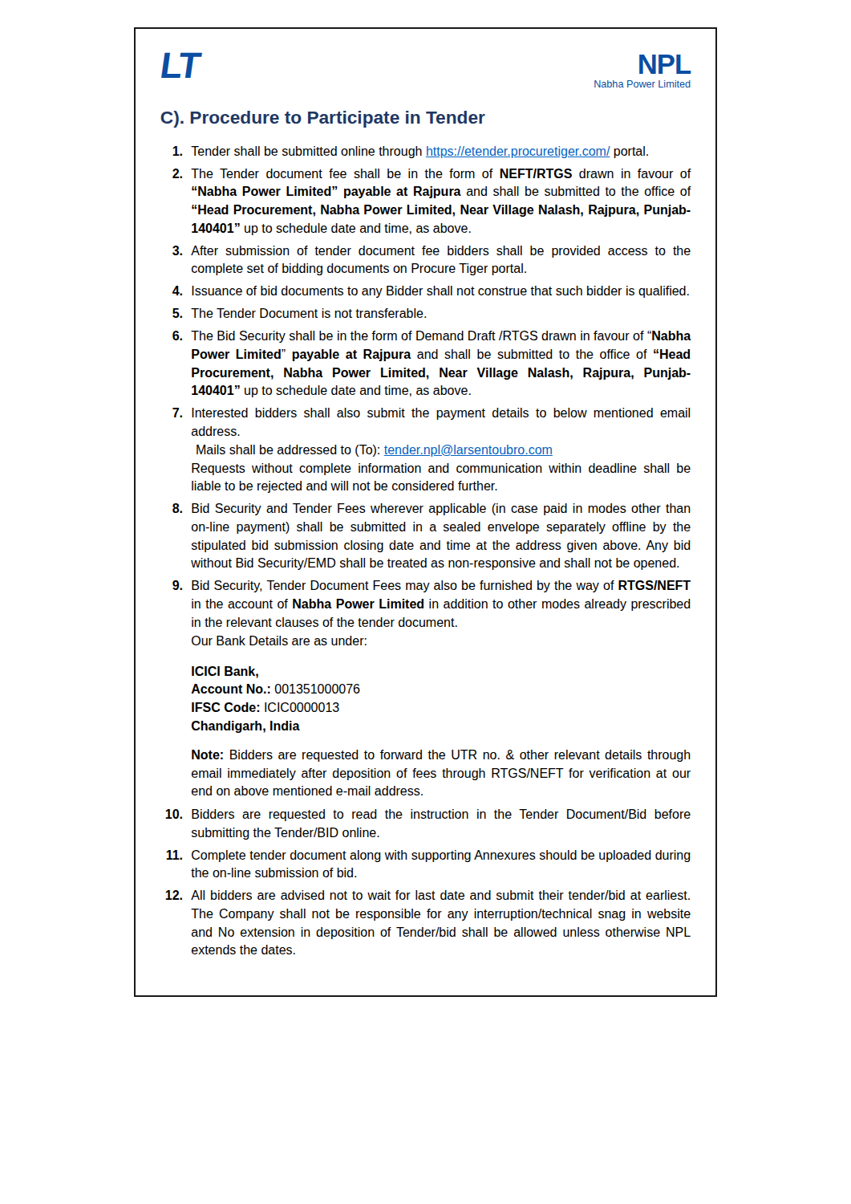LT
NPL
Nabha Power Limited
C). Procedure to Participate in Tender
Tender shall be submitted online through https://etender.procuretiger.com/ portal.
The Tender document fee shall be in the form of NEFT/RTGS drawn in favour of “Nabha Power Limited” payable at Rajpura and shall be submitted to the office of “Head Procurement, Nabha Power Limited, Near Village Nalash, Rajpura, Punjab-140401” up to schedule date and time, as above.
After submission of tender document fee bidders shall be provided access to the complete set of bidding documents on Procure Tiger portal.
Issuance of bid documents to any Bidder shall not construe that such bidder is qualified.
The Tender Document is not transferable.
The Bid Security shall be in the form of Demand Draft /RTGS drawn in favour of “Nabha Power Limited” payable at Rajpura and shall be submitted to the office of “Head Procurement, Nabha Power Limited, Near Village Nalash, Rajpura, Punjab-140401” up to schedule date and time, as above.
Interested bidders shall also submit the payment details to below mentioned email address.
Mails shall be addressed to (To): tender.npl@larsentoubro.com
Requests without complete information and communication within deadline shall be liable to be rejected and will not be considered further.
Bid Security and Tender Fees wherever applicable (in case paid in modes other than on-line payment) shall be submitted in a sealed envelope separately offline by the stipulated bid submission closing date and time at the address given above. Any bid without Bid Security/EMD shall be treated as non-responsive and shall not be opened.
Bid Security, Tender Document Fees may also be furnished by the way of RTGS/NEFT in the account of Nabha Power Limited in addition to other modes already prescribed in the relevant clauses of the tender document.
Our Bank Details are as under:
ICICI Bank,
Account No.: 001351000076
IFSC Code: ICIC0000013
Chandigarh, India
Note: Bidders are requested to forward the UTR no. & other relevant details through email immediately after deposition of fees through RTGS/NEFT for verification at our end on above mentioned e-mail address.
Bidders are requested to read the instruction in the Tender Document/Bid before submitting the Tender/BID online.
Complete tender document along with supporting Annexures should be uploaded during the on-line submission of bid.
All bidders are advised not to wait for last date and submit their tender/bid at earliest. The Company shall not be responsible for any interruption/technical snag in website and No extension in deposition of Tender/bid shall be allowed unless otherwise NPL extends the dates.